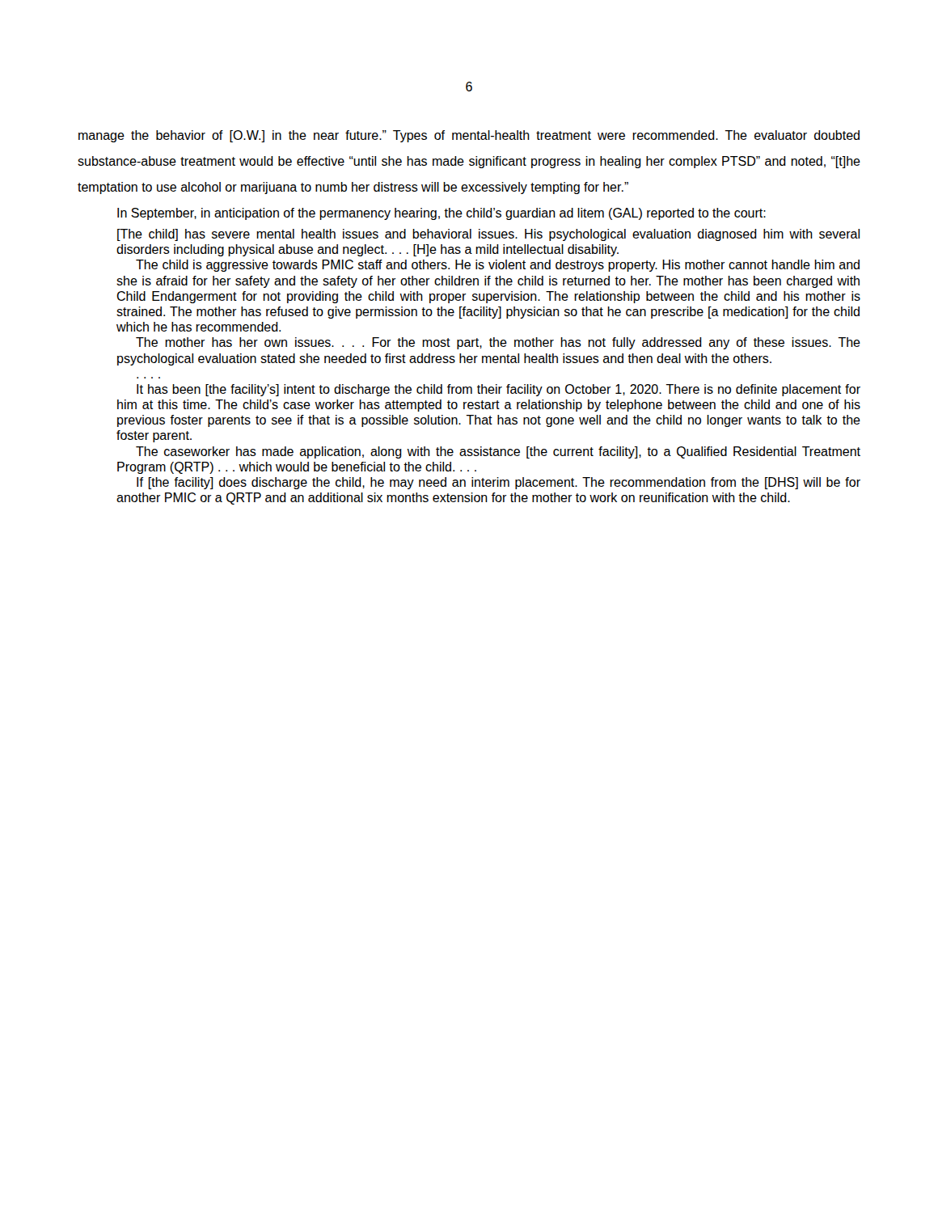6
manage the behavior of [O.W.] in the near future.” Types of mental-health treatment were recommended. The evaluator doubted substance-abuse treatment would be effective “until she has made significant progress in healing her complex PTSD” and noted, “[t]he temptation to use alcohol or marijuana to numb her distress will be excessively tempting for her.”
In September, in anticipation of the permanency hearing, the child’s guardian ad litem (GAL) reported to the court:
[The child] has severe mental health issues and behavioral issues. His psychological evaluation diagnosed him with several disorders including physical abuse and neglect. . . . [H]e has a mild intellectual disability.
The child is aggressive towards PMIC staff and others. He is violent and destroys property. His mother cannot handle him and she is afraid for her safety and the safety of her other children if the child is returned to her. The mother has been charged with Child Endangerment for not providing the child with proper supervision. The relationship between the child and his mother is strained. The mother has refused to give permission to the [facility] physician so that he can prescribe [a medication] for the child which he has recommended.
The mother has her own issues. . . . For the most part, the mother has not fully addressed any of these issues. The psychological evaluation stated she needed to first address her mental health issues and then deal with the others.
. . . .
It has been [the facility’s] intent to discharge the child from their facility on October 1, 2020. There is no definite placement for him at this time. The child’s case worker has attempted to restart a relationship by telephone between the child and one of his previous foster parents to see if that is a possible solution. That has not gone well and the child no longer wants to talk to the foster parent.
The caseworker has made application, along with the assistance [the current facility], to a Qualified Residential Treatment Program (QRTP) . . . which would be beneficial to the child. . . .
If [the facility] does discharge the child, he may need an interim placement. The recommendation from the [DHS] will be for another PMIC or a QRTP and an additional six months extension for the mother to work on reunification with the child.